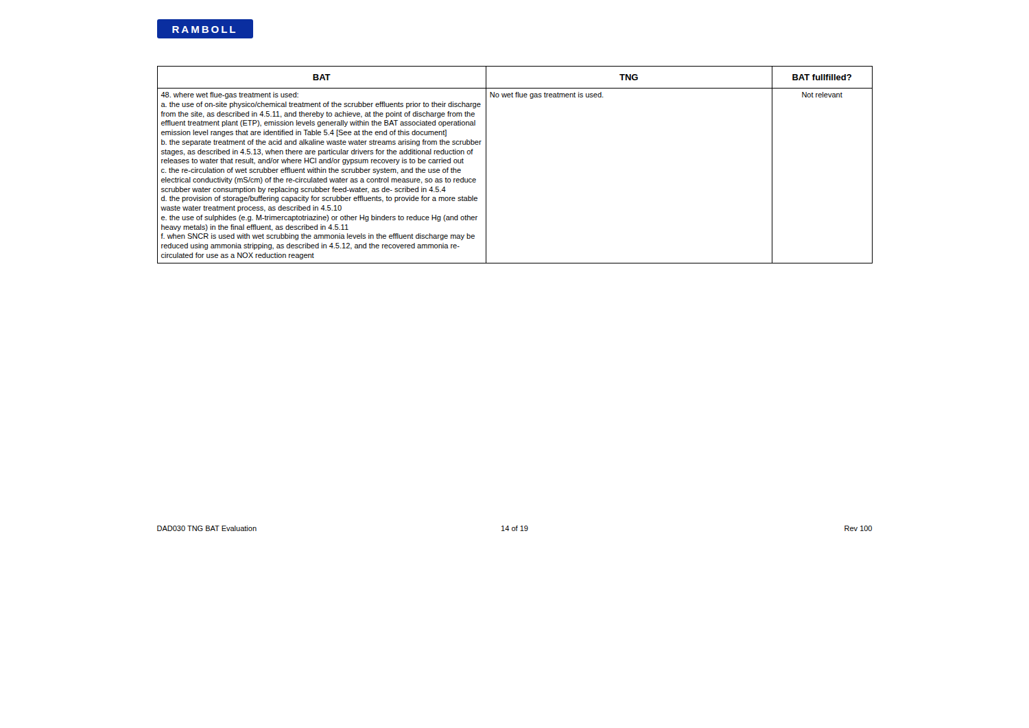RAMBOLL
| BAT | TNG | BAT fullfilled? |
| --- | --- | --- |
| 48. where wet flue-gas treatment is used: a. the use of on-site physico/chemical treatment of the scrubber effluents prior to their discharge from the site, as described in 4.5.11, and thereby to achieve, at the point of discharge from the effluent treatment plant (ETP), emission levels generally within the BAT associated operational emission level ranges that are identified in Table 5.4 [See at the end of this document] b. the separate treatment of the acid and alkaline waste water streams arising from the scrubber stages, as described in 4.5.13, when there are particular drivers for the additional reduction of releases to water that result, and/or where HCl and/or gypsum recovery is to be carried out c. the re-circulation of wet scrubber effluent within the scrubber system, and the use of the electrical conductivity (mS/cm) of the re-circulated water as a control measure, so as to reduce scrubber water consumption by replacing scrubber feed-water, as de- scribed in 4.5.4 d. the provision of storage/buffering capacity for scrubber effluents, to provide for a more stable waste water treatment process, as described in 4.5.10 e. the use of sulphides (e.g. M-trimercaptotriazine) or other Hg binders to reduce Hg (and other heavy metals) in the final effluent, as described in 4.5.11 f. when SNCR is used with wet scrubbing the ammonia levels in the effluent discharge may be reduced using ammonia stripping, as described in 4.5.12, and the recovered ammonia re-circulated for use as a NOX reduction reagent | No wet flue gas treatment is used. | Not relevant |
DAD030 TNG BAT Evaluation
14 of 19
Rev 100